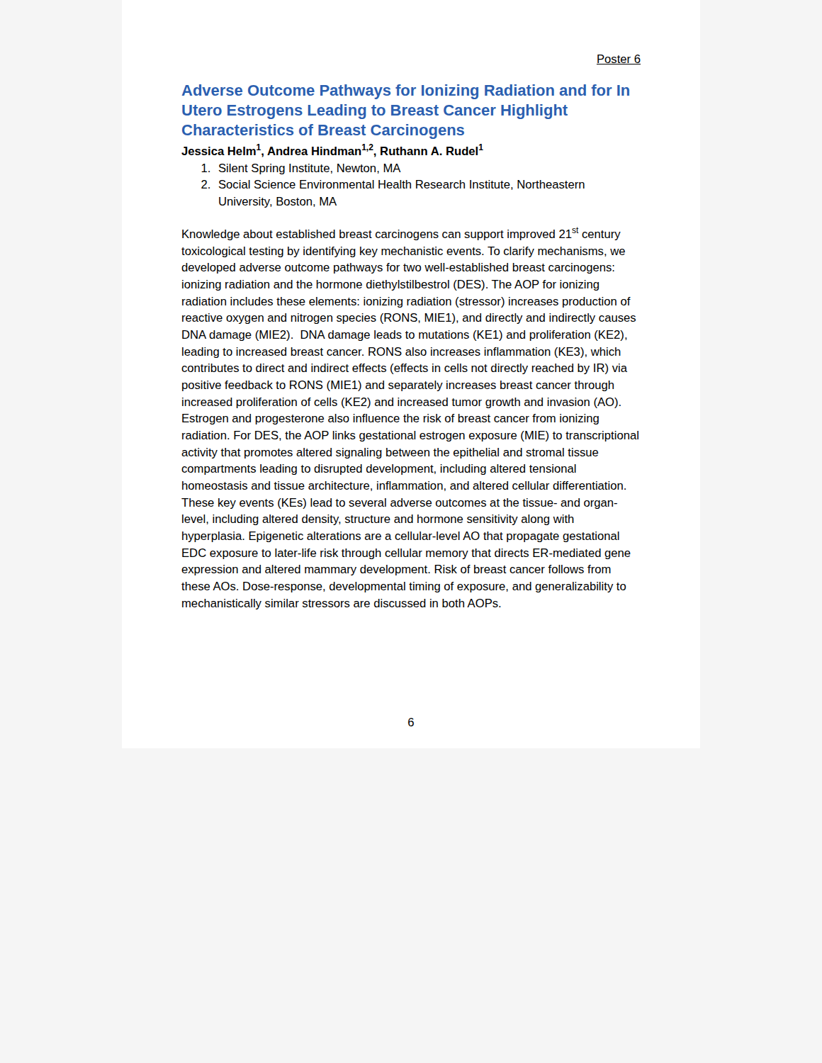Poster 6
Adverse Outcome Pathways for Ionizing Radiation and for In Utero Estrogens Leading to Breast Cancer Highlight Characteristics of Breast Carcinogens
Jessica Helm1, Andrea Hindman1,2, Ruthann A. Rudel1
Silent Spring Institute, Newton, MA
Social Science Environmental Health Research Institute, Northeastern University, Boston, MA
Knowledge about established breast carcinogens can support improved 21st century toxicological testing by identifying key mechanistic events. To clarify mechanisms, we developed adverse outcome pathways for two well-established breast carcinogens: ionizing radiation and the hormone diethylstilbestrol (DES). The AOP for ionizing radiation includes these elements: ionizing radiation (stressor) increases production of reactive oxygen and nitrogen species (RONS, MIE1), and directly and indirectly causes DNA damage (MIE2). DNA damage leads to mutations (KE1) and proliferation (KE2), leading to increased breast cancer. RONS also increases inflammation (KE3), which contributes to direct and indirect effects (effects in cells not directly reached by IR) via positive feedback to RONS (MIE1) and separately increases breast cancer through increased proliferation of cells (KE2) and increased tumor growth and invasion (AO). Estrogen and progesterone also influence the risk of breast cancer from ionizing radiation. For DES, the AOP links gestational estrogen exposure (MIE) to transcriptional activity that promotes altered signaling between the epithelial and stromal tissue compartments leading to disrupted development, including altered tensional homeostasis and tissue architecture, inflammation, and altered cellular differentiation. These key events (KEs) lead to several adverse outcomes at the tissue- and organ-level, including altered density, structure and hormone sensitivity along with hyperplasia. Epigenetic alterations are a cellular-level AO that propagate gestational EDC exposure to later-life risk through cellular memory that directs ER-mediated gene expression and altered mammary development. Risk of breast cancer follows from these AOs. Dose-response, developmental timing of exposure, and generalizability to mechanistically similar stressors are discussed in both AOPs.
6